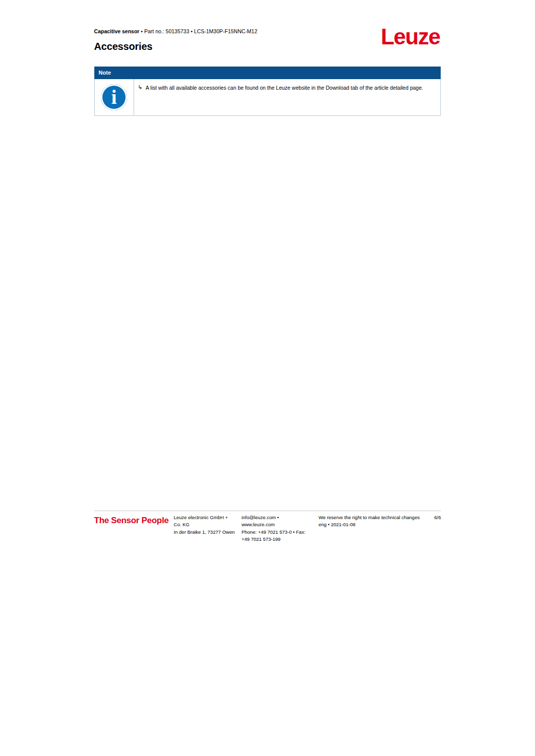Capacitive sensor • Part no.: 50135733 • LCS-1M30P-F15NNC-M12
Accessories
Leuze
| Note |
| --- |
| i | ↳ A list with all available accessories can be found on the Leuze website in the Download tab of the article detailed page. |
The Sensor People
Leuze electronic GmbH + Co. KG
In der Braike 1, 73277 Owen
info@leuze.com • www.leuze.com
Phone: +49 7021 573-0 • Fax: +49 7021 573-199
We reserve the right to make technical changes
eng • 2021-01-08
6/6